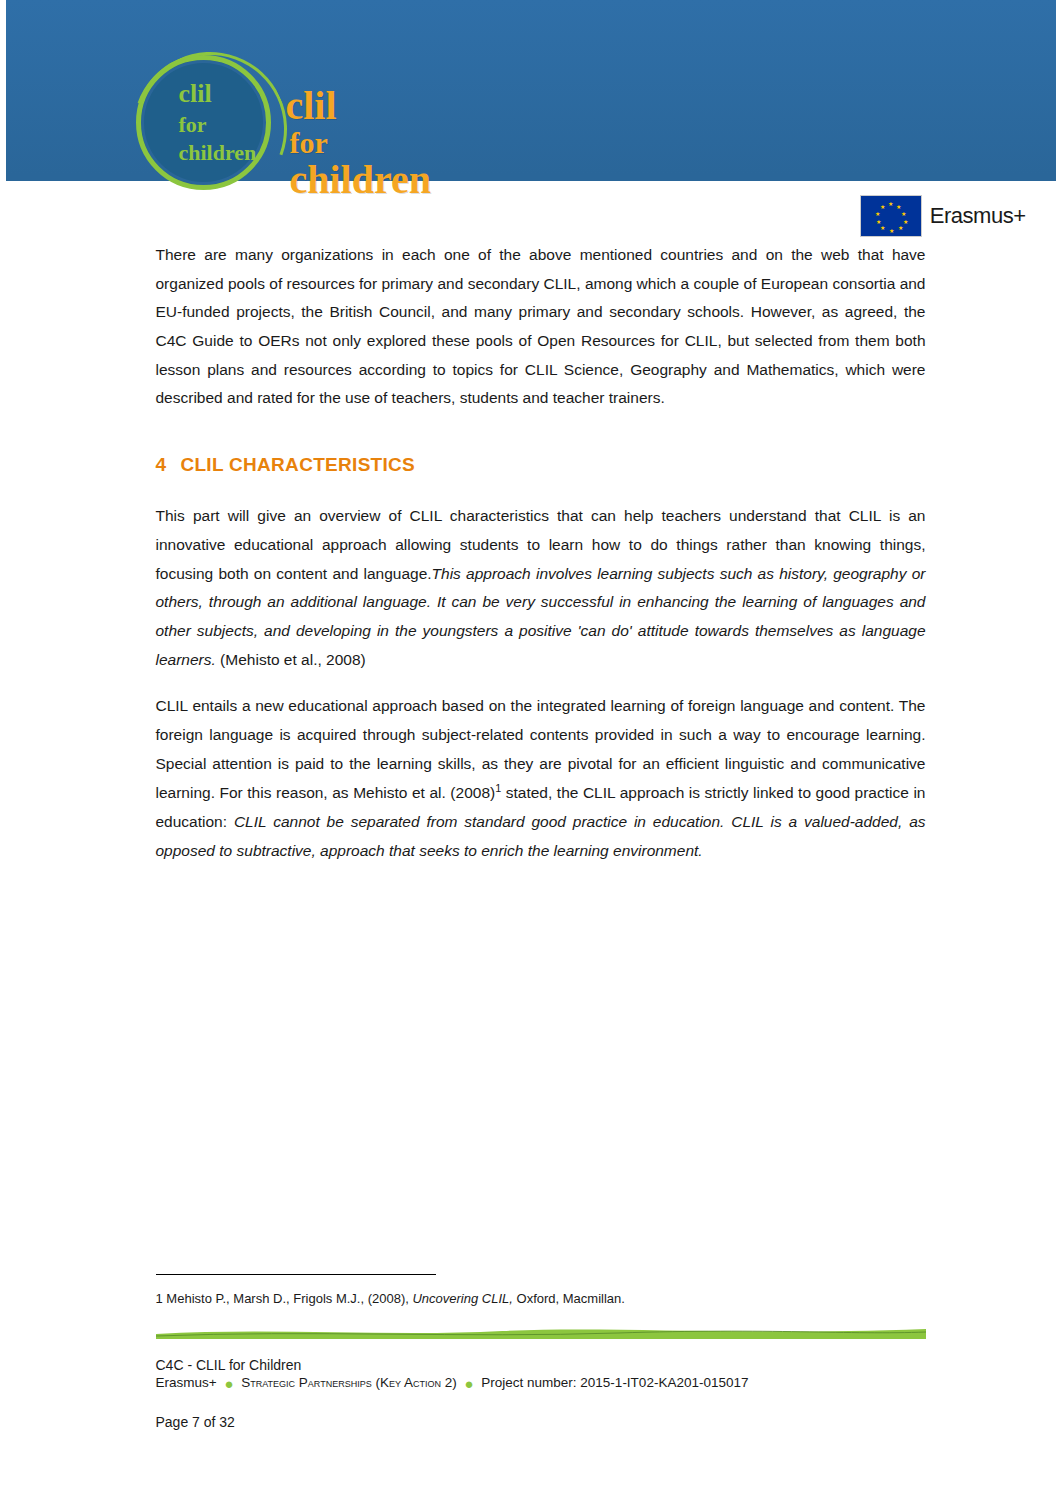clil
for
children
clilfor children
★ ★ ★ ★ ★ ★ ★ ★ ★ ★
Erasmus+
There are many organizations in each one of the above mentioned countries and on the web that have organized pools of resources for primary and secondary CLIL, among which a couple of European consortia and EU-funded projects, the British Council, and many primary and secondary schools. However, as agreed, the C4C Guide to OERs not only explored these pools of Open Resources for CLIL, but selected from them both lesson plans and resources according to topics for CLIL Science, Geography and Mathematics, which were described and rated for the use of teachers, students and teacher trainers.
4 CLIL CHARACTERISTICS
This part will give an overview of CLIL characteristics that can help teachers understand that CLIL is an innovative educational approach allowing students to learn how to do things rather than knowing things, focusing both on content and language.This approach involves learning subjects such as history, geography or others, through an additional language. It can be very successful in enhancing the learning of languages and other subjects, and developing in the youngsters a positive 'can do' attitude towards themselves as language learners. (Mehisto et al., 2008)
CLIL entails a new educational approach based on the integrated learning of foreign language and content. The foreign language is acquired through subject-related contents provided in such a way to encourage learning. Special attention is paid to the learning skills, as they are pivotal for an efficient linguistic and communicative learning. For this reason, as Mehisto et al. (2008)1 stated, the CLIL approach is strictly linked to good practice in education: CLIL cannot be separated from standard good practice in education. CLIL is a valued-added, as opposed to subtractive, approach that seeks to enrich the learning environment.
1 Mehisto P., Marsh D., Frigols M.J., (2008), Uncovering CLIL, Oxford, Macmillan.
C4C - CLIL for Children
Erasmus+ ● Strategic Partnerships (Key Action 2) ● Project number: 2015-1-IT02-KA201-015017
Page 7 of 32